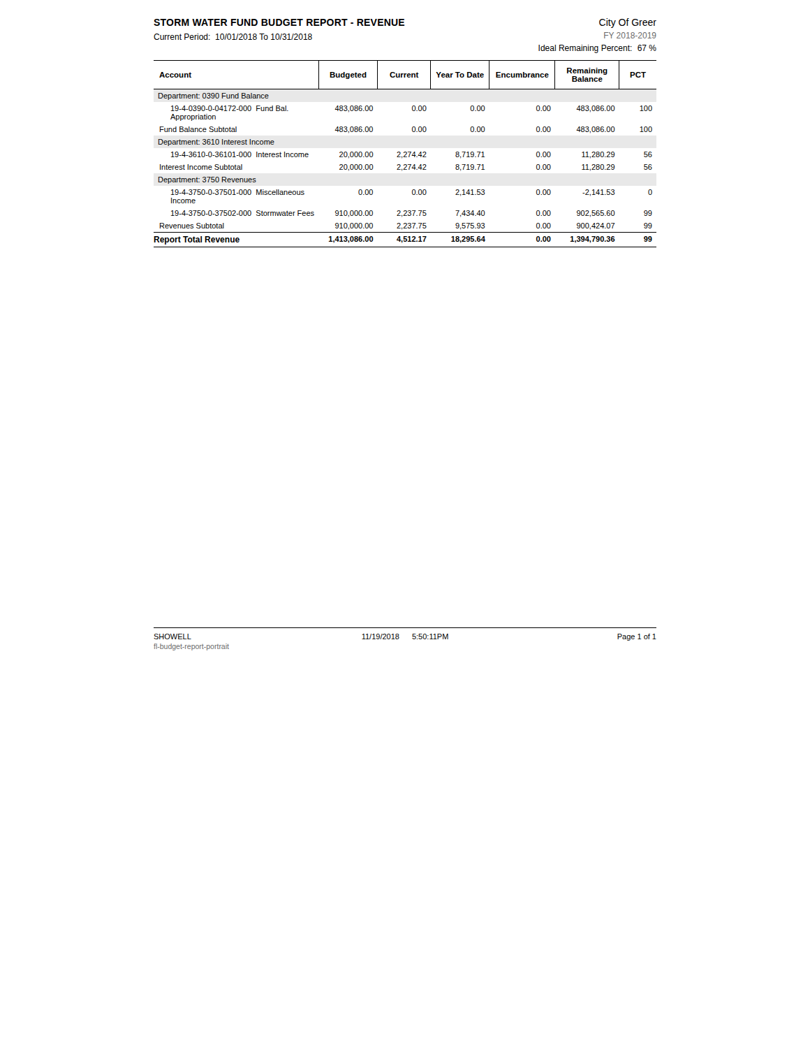STORM WATER FUND BUDGET REPORT - REVENUE
Current Period: 10/01/2018 To 10/31/2018
City Of Greer
FY 2018-2019
Ideal Remaining Percent: 67 %
| Account | Budgeted | Current | Year To Date | Encumbrance | Remaining Balance | PCT |
| --- | --- | --- | --- | --- | --- | --- |
| Department: 0390 Fund Balance |
| 19-4-0390-0-04172-000 Fund Bal. Appropriation | 483,086.00 | 0.00 | 0.00 | 0.00 | 483,086.00 | 100 |
| Fund Balance Subtotal | 483,086.00 | 0.00 | 0.00 | 0.00 | 483,086.00 | 100 |
| Department: 3610 Interest Income |
| 19-4-3610-0-36101-000 Interest Income | 20,000.00 | 2,274.42 | 8,719.71 | 0.00 | 11,280.29 | 56 |
| Interest Income Subtotal | 20,000.00 | 2,274.42 | 8,719.71 | 0.00 | 11,280.29 | 56 |
| Department: 3750 Revenues |
| 19-4-3750-0-37501-000 Miscellaneous Income | 0.00 | 0.00 | 2,141.53 | 0.00 | -2,141.53 | 0 |
| 19-4-3750-0-37502-000 Stormwater Fees | 910,000.00 | 2,237.75 | 7,434.40 | 0.00 | 902,565.60 | 99 |
| Revenues Subtotal | 910,000.00 | 2,237.75 | 9,575.93 | 0.00 | 900,424.07 | 99 |
| Report Total Revenue | 1,413,086.00 | 4,512.17 | 18,295.64 | 0.00 | 1,394,790.36 | 99 |
SHOWELL fl-budget-report-portrait
11/19/20185:50:11PM
Page 1 of 1